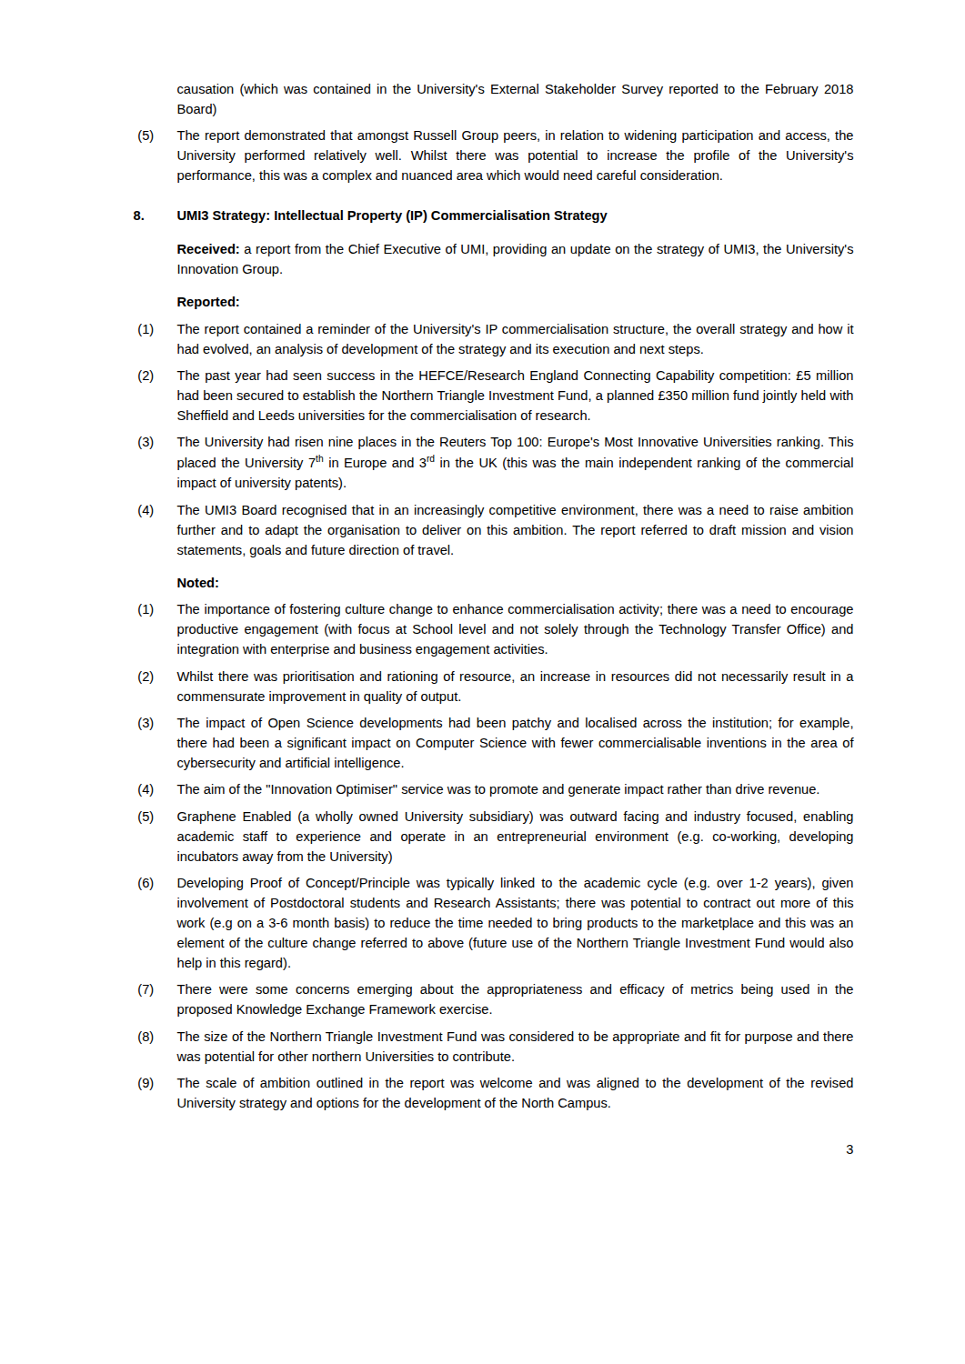causation (which was contained in the University's External Stakeholder Survey reported to the February 2018 Board)
(5) The report demonstrated that amongst Russell Group peers, in relation to widening participation and access, the University performed relatively well. Whilst there was potential to increase the profile of the University's performance, this was a complex and nuanced area which would need careful consideration.
8. UMI3 Strategy: Intellectual Property (IP) Commercialisation Strategy
Received: a report from the Chief Executive of UMI, providing an update on the strategy of UMI3, the University's Innovation Group.
Reported:
(1) The report contained a reminder of the University's IP commercialisation structure, the overall strategy and how it had evolved, an analysis of development of the strategy and its execution and next steps.
(2) The past year had seen success in the HEFCE/Research England Connecting Capability competition: £5 million had been secured to establish the Northern Triangle Investment Fund, a planned £350 million fund jointly held with Sheffield and Leeds universities for the commercialisation of research.
(3) The University had risen nine places in the Reuters Top 100: Europe's Most Innovative Universities ranking. This placed the University 7th in Europe and 3rd in the UK (this was the main independent ranking of the commercial impact of university patents).
(4) The UMI3 Board recognised that in an increasingly competitive environment, there was a need to raise ambition further and to adapt the organisation to deliver on this ambition. The report referred to draft mission and vision statements, goals and future direction of travel.
Noted:
(1) The importance of fostering culture change to enhance commercialisation activity; there was a need to encourage productive engagement (with focus at School level and not solely through the Technology Transfer Office) and integration with enterprise and business engagement activities.
(2) Whilst there was prioritisation and rationing of resource, an increase in resources did not necessarily result in a commensurate improvement in quality of output.
(3) The impact of Open Science developments had been patchy and localised across the institution; for example, there had been a significant impact on Computer Science with fewer commercialisable inventions in the area of cybersecurity and artificial intelligence.
(4) The aim of the "Innovation Optimiser" service was to promote and generate impact rather than drive revenue.
(5) Graphene Enabled (a wholly owned University subsidiary) was outward facing and industry focused, enabling academic staff to experience and operate in an entrepreneurial environment (e.g. co-working, developing incubators away from the University)
(6) Developing Proof of Concept/Principle was typically linked to the academic cycle (e.g. over 1-2 years), given involvement of Postdoctoral students and Research Assistants; there was potential to contract out more of this work (e.g on a 3-6 month basis) to reduce the time needed to bring products to the marketplace and this was an element of the culture change referred to above (future use of the Northern Triangle Investment Fund would also help in this regard).
(7) There were some concerns emerging about the appropriateness and efficacy of metrics being used in the proposed Knowledge Exchange Framework exercise.
(8) The size of the Northern Triangle Investment Fund was considered to be appropriate and fit for purpose and there was potential for other northern Universities to contribute.
(9) The scale of ambition outlined in the report was welcome and was aligned to the development of the revised University strategy and options for the development of the North Campus.
3